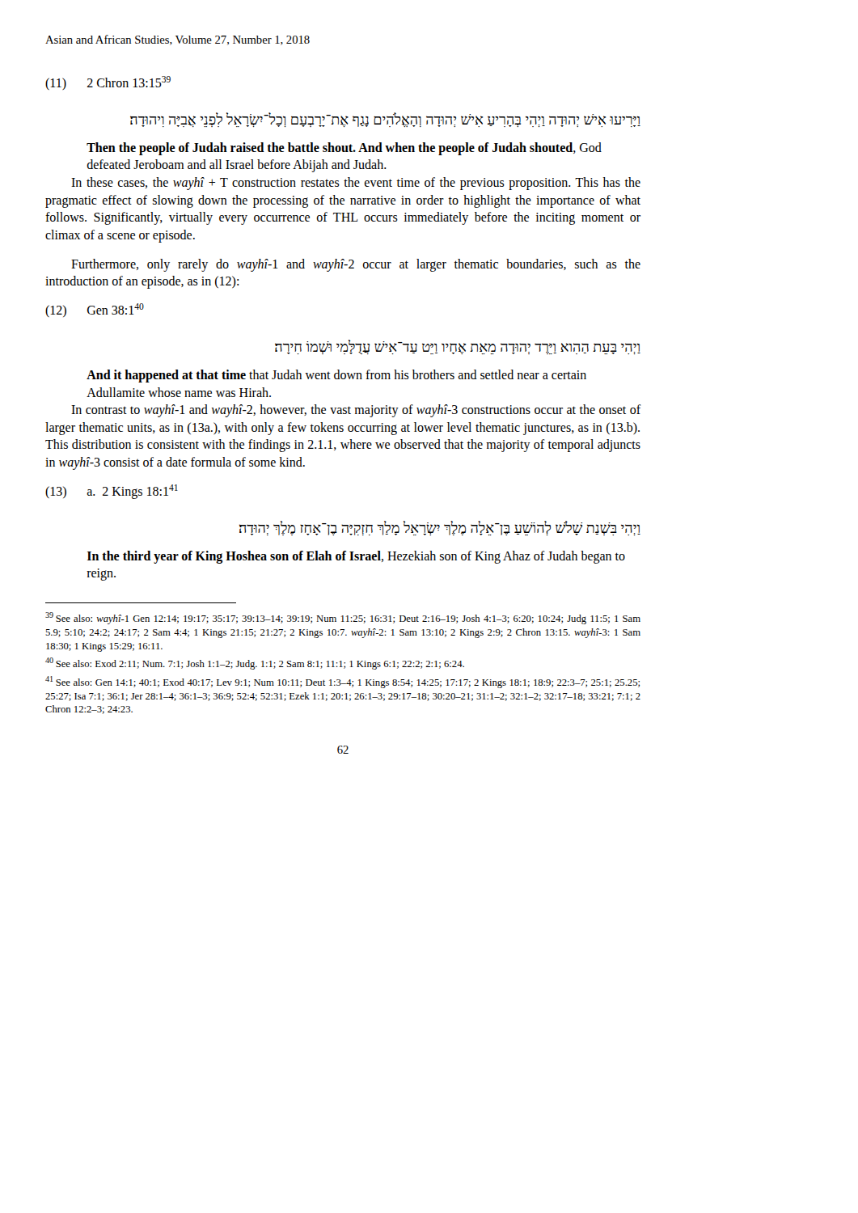Asian and African Studies, Volume 27, Number 1, 2018
(11) 2 Chron 13:1539
וַיָּרִיעוּ אִישׁ יְהוּדָה וַיְהִי בְּהָרִיעַ אִישׁ יְהוּדָה וְהָאֱלֹהִים נָגַף אֶת־יָרָבְעָם וְכָל־יִשְׂרָאֵל לִפְנֵי אֲבִיָּה וִיהוּדָה׃
Then the people of Judah raised the battle shout. And when the people of Judah shouted, God defeated Jeroboam and all Israel before Abijah and Judah.
In these cases, the wayhî + T construction restates the event time of the previous proposition. This has the pragmatic effect of slowing down the processing of the narrative in order to highlight the importance of what follows. Significantly, virtually every occurrence of THL occurs immediately before the inciting moment or climax of a scene or episode.
Furthermore, only rarely do wayhî-1 and wayhî-2 occur at larger thematic boundaries, such as the introduction of an episode, as in (12):
(12) Gen 38:140
וַיְהִי בָּעֵת הַהִוא וַיֵּרֶד יְהוּדָה מֵאֵת אֶחָיו וַיֵּט עַד־אִישׁ עֲדֻלָּמִי וּשְׁמוֹ חִירָה׃
And it happened at that time that Judah went down from his brothers and settled near a certain Adullamite whose name was Hirah.
In contrast to wayhî-1 and wayhî-2, however, the vast majority of wayhî-3 constructions occur at the onset of larger thematic units, as in (13a.), with only a few tokens occurring at lower level thematic junctures, as in (13.b). This distribution is consistent with the findings in 2.1.1, where we observed that the majority of temporal adjuncts in wayhî-3 consist of a date formula of some kind.
(13) a. 2 Kings 18:141
וַיְהִי בִּשְׁנַת שָׁלֹשׁ לְהוֹשֵׁעַ בֶּן־אֵלָה מֶלֶךְ יִשְׂרָאֵל מָלַךְ חִזְקִיָּה בֶן־אָחָז מֶלֶךְ יְהוּדָה׃
In the third year of King Hoshea son of Elah of Israel, Hezekiah son of King Ahaz of Judah began to reign.
39 See also: wayhî-1 Gen 12:14; 19:17; 35:17; 39:13–14; 39:19; Num 11:25; 16:31; Deut 2:16–19; Josh 4:1–3; 6:20; 10:24; Judg 11:5; 1 Sam 5.9; 5:10; 24:2; 24:17; 2 Sam 4:4; 1 Kings 21:15; 21:27; 2 Kings 10:7. wayhî-2: 1 Sam 13:10; 2 Kings 2:9; 2 Chron 13:15. wayhî-3: 1 Sam 18:30; 1 Kings 15:29; 16:11.
40 See also: Exod 2:11; Num. 7:1; Josh 1:1–2; Judg. 1:1; 2 Sam 8:1; 11:1; 1 Kings 6:1; 22:2; 2:1; 6:24.
41 See also: Gen 14:1; 40:1; Exod 40:17; Lev 9:1; Num 10:11; Deut 1:3–4; 1 Kings 8:54; 14:25; 17:17; 2 Kings 18:1; 18:9; 22:3–7; 25:1; 25.25; 25:27; Isa 7:1; 36:1; Jer 28:1–4; 36:1–3; 36:9; 52:4; 52:31; Ezek 1:1; 20:1; 26:1–3; 29:17–18; 30:20–21; 31:1–2; 32:1–2; 32:17–18; 33:21; 7:1; 2 Chron 12:2–3; 24:23.
62